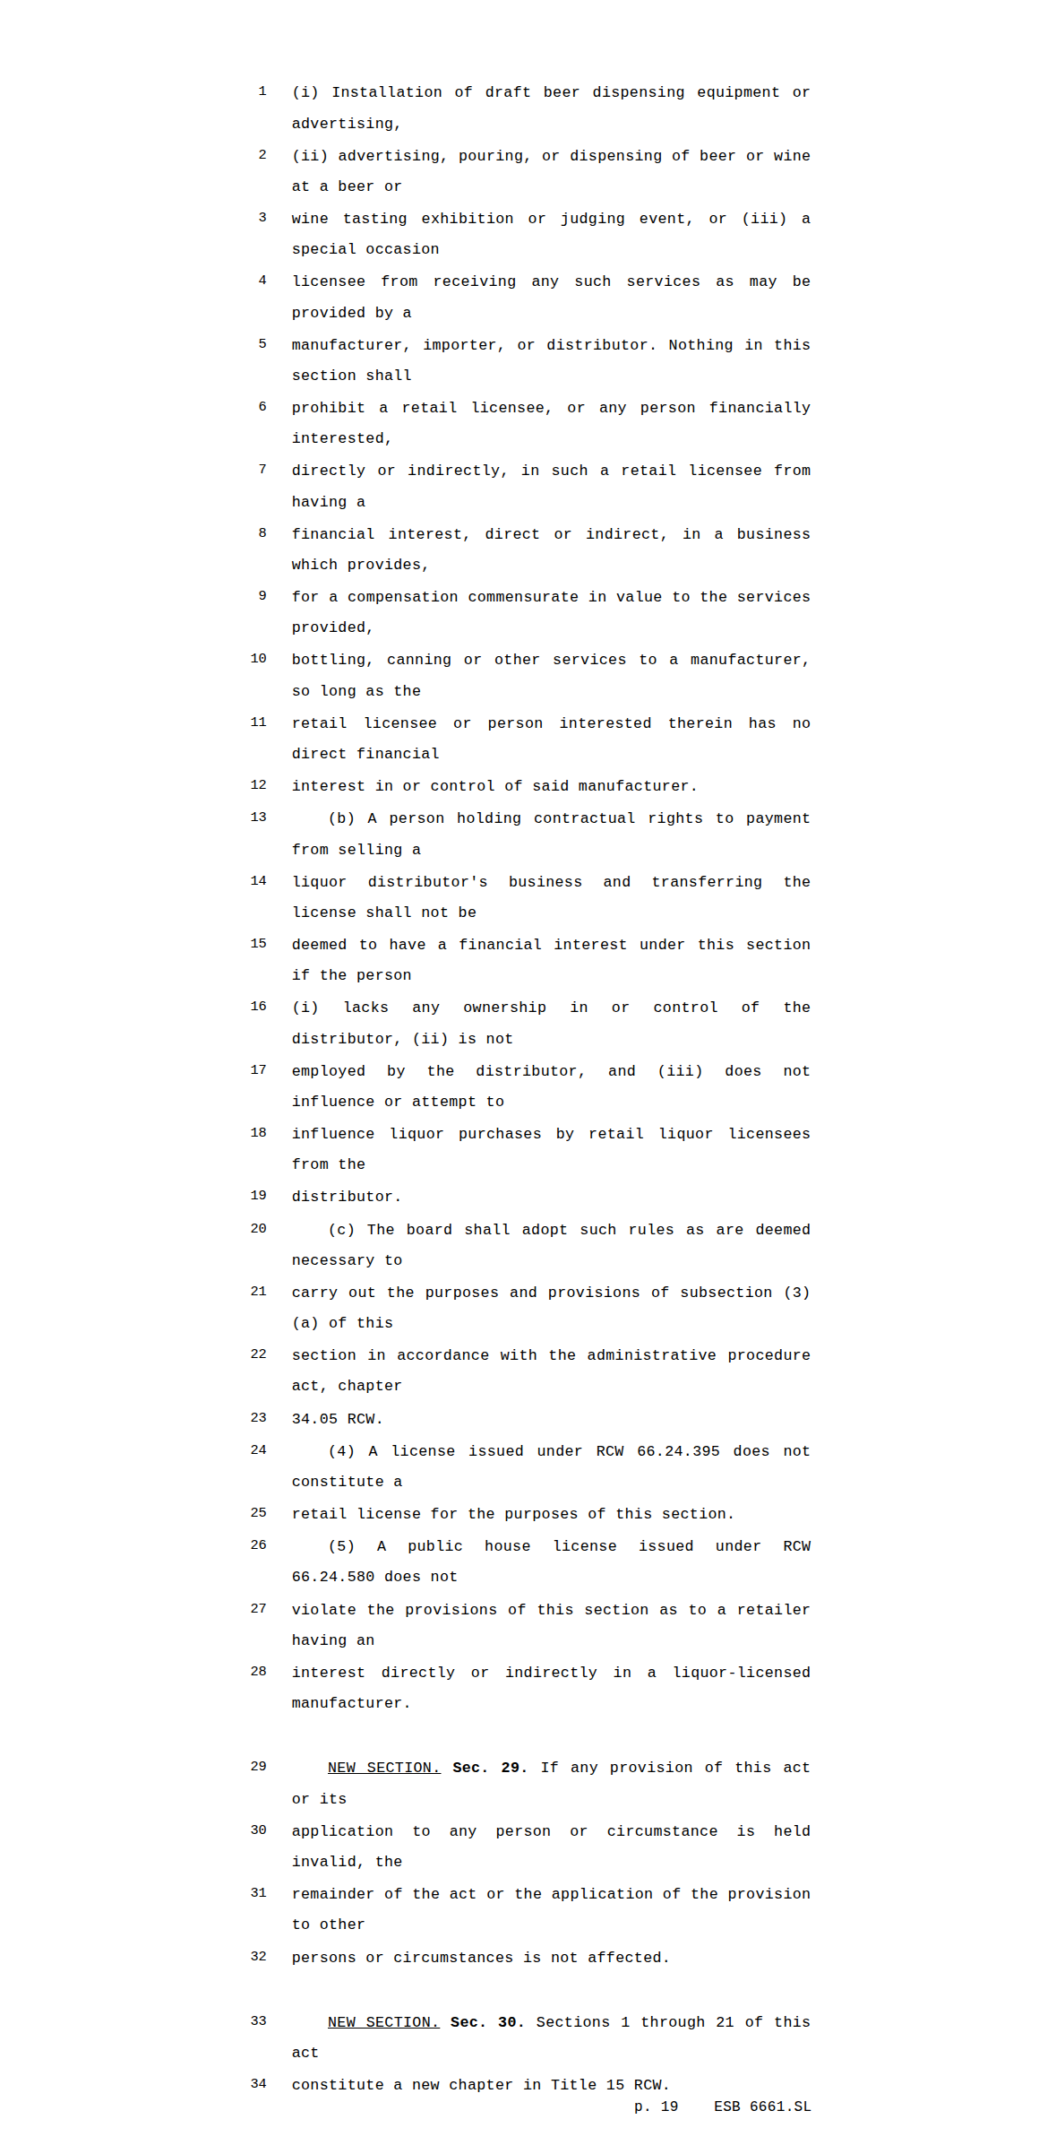| 1 | (i) Installation of draft beer dispensing equipment or advertising, |
| 2 | (ii) advertising, pouring, or dispensing of beer or wine at a beer or |
| 3 | wine tasting exhibition or judging event, or (iii) a special occasion |
| 4 | licensee from receiving any such services as may be provided by a |
| 5 | manufacturer, importer, or distributor. Nothing in this section shall |
| 6 | prohibit a retail licensee, or any person financially interested, |
| 7 | directly or indirectly, in such a retail licensee from having a |
| 8 | financial interest, direct or indirect, in a business which provides, |
| 9 | for a compensation commensurate in value to the services provided, |
| 10 | bottling, canning or other services to a manufacturer, so long as the |
| 11 | retail licensee or person interested therein has no direct financial |
| 12 | interest in or control of said manufacturer. |
| 13 | (b) A person holding contractual rights to payment from selling a |
| 14 | liquor distributor's business and transferring the license shall not be |
| 15 | deemed to have a financial interest under this section if the person |
| 16 | (i) lacks any ownership in or control of the distributor, (ii) is not |
| 17 | employed by the distributor, and (iii) does not influence or attempt to |
| 18 | influence liquor purchases by retail liquor licensees from the |
| 19 | distributor. |
| 20 | (c) The board shall adopt such rules as are deemed necessary to |
| 21 | carry out the purposes and provisions of subsection (3)(a) of this |
| 22 | section in accordance with the administrative procedure act, chapter |
| 23 | 34.05 RCW. |
| 24 | (4) A license issued under RCW 66.24.395 does not constitute a |
| 25 | retail license for the purposes of this section. |
| 26 | (5) A public house license issued under RCW 66.24.580 does not |
| 27 | violate the provisions of this section as to a retailer having an |
| 28 | interest directly or indirectly in a liquor-licensed manufacturer. |
| 29 | NEW SECTION. Sec. 29. If any provision of this act or its |
| 30 | application to any person or circumstance is held invalid, the |
| 31 | remainder of the act or the application of the provision to other |
| 32 | persons or circumstances is not affected. |
| 33 | NEW SECTION. Sec. 30. Sections 1 through 21 of this act |
| 34 | constitute a new chapter in Title 15 RCW. |
p. 19 ESB 6661.SL